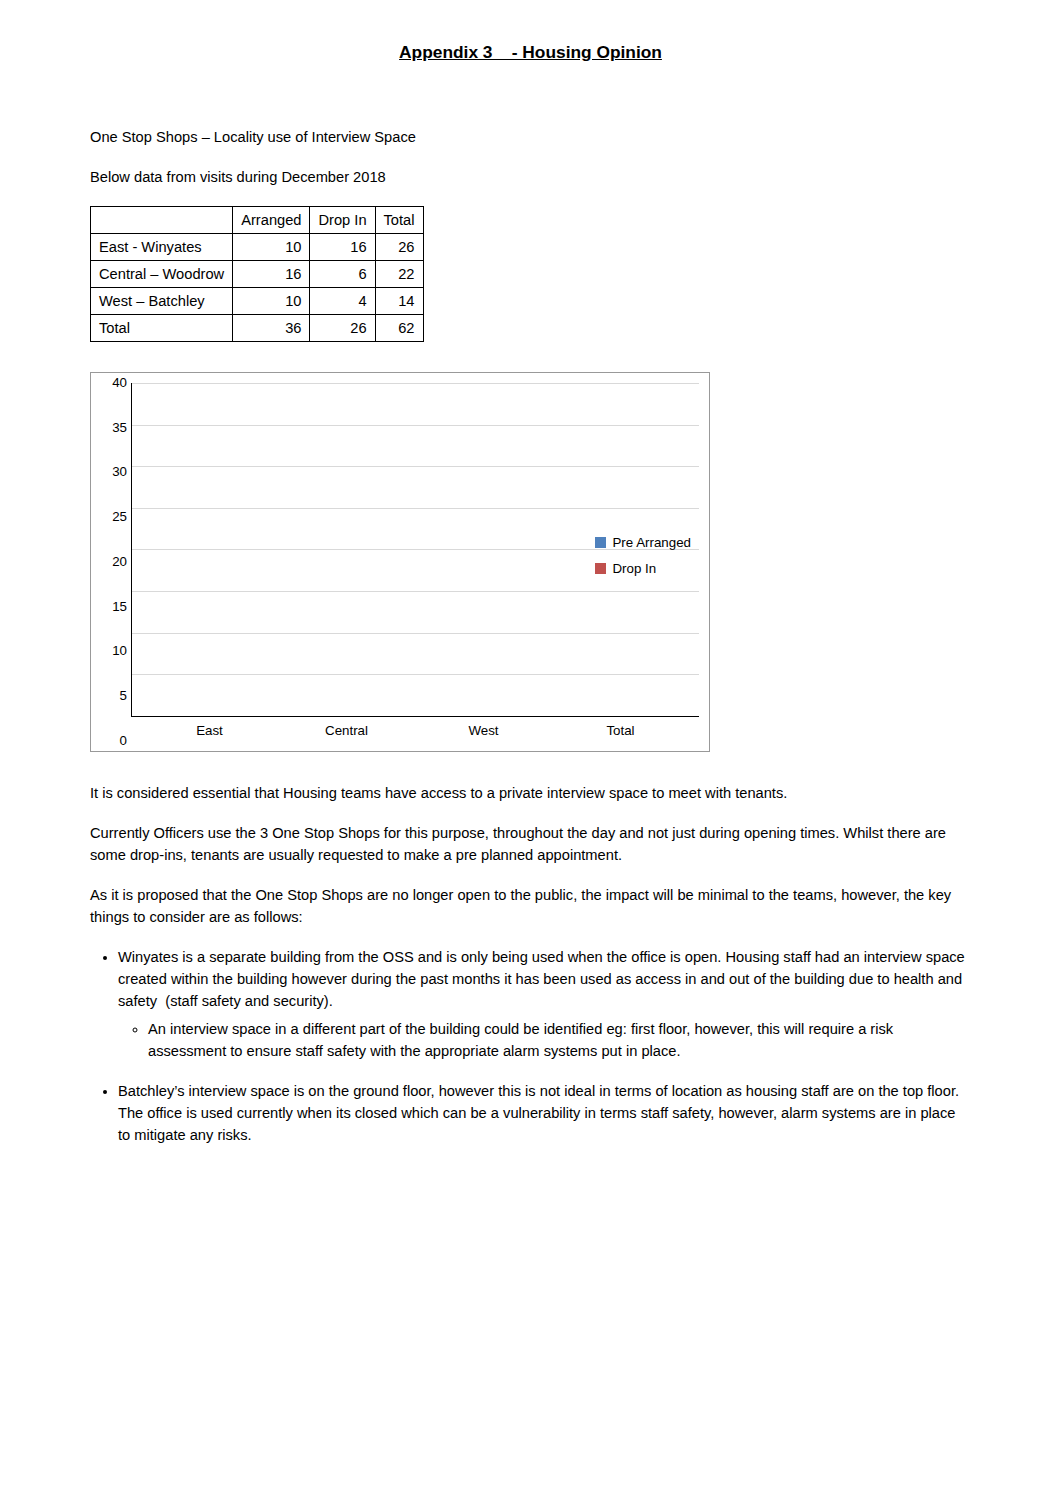Appendix 3 - Housing Opinion
One Stop Shops – Locality use of Interview Space
Below data from visits during December 2018
| | Arranged | Drop In | Total |
| East - Winyates | 10 | 16 | 26 |
| Central – Woodrow | 16 | 6 | 22 |
| West – Batchley | 10 | 4 | 14 |
| Total | 36 | 26 | 62 |
40 35 30 25 20 15 10 5 0
East Central West Total
Pre Arranged
Drop In
It is considered essential that Housing teams have access to a private interview space to meet with tenants.
Currently Officers use the 3 One Stop Shops for this purpose, throughout the day and not just during opening times. Whilst there are some drop-ins, tenants are usually requested to make a pre planned appointment.
As it is proposed that the One Stop Shops are no longer open to the public, the impact will be minimal to the teams, however, the key things to consider are as follows:
Winyates is a separate building from the OSS and is only being used when the office is open. Housing staff had an interview space created within the building however during the past months it has been used as access in and out of the building due to health and safety (staff safety and security).
An interview space in a different part of the building could be identified eg: first floor, however, this will require a risk assessment to ensure staff safety with the appropriate alarm systems put in place.
Batchley’s interview space is on the ground floor, however this is not ideal in terms of location as housing staff are on the top floor. The office is used currently when its closed which can be a vulnerability in terms staff safety, however, alarm systems are in place to mitigate any risks.